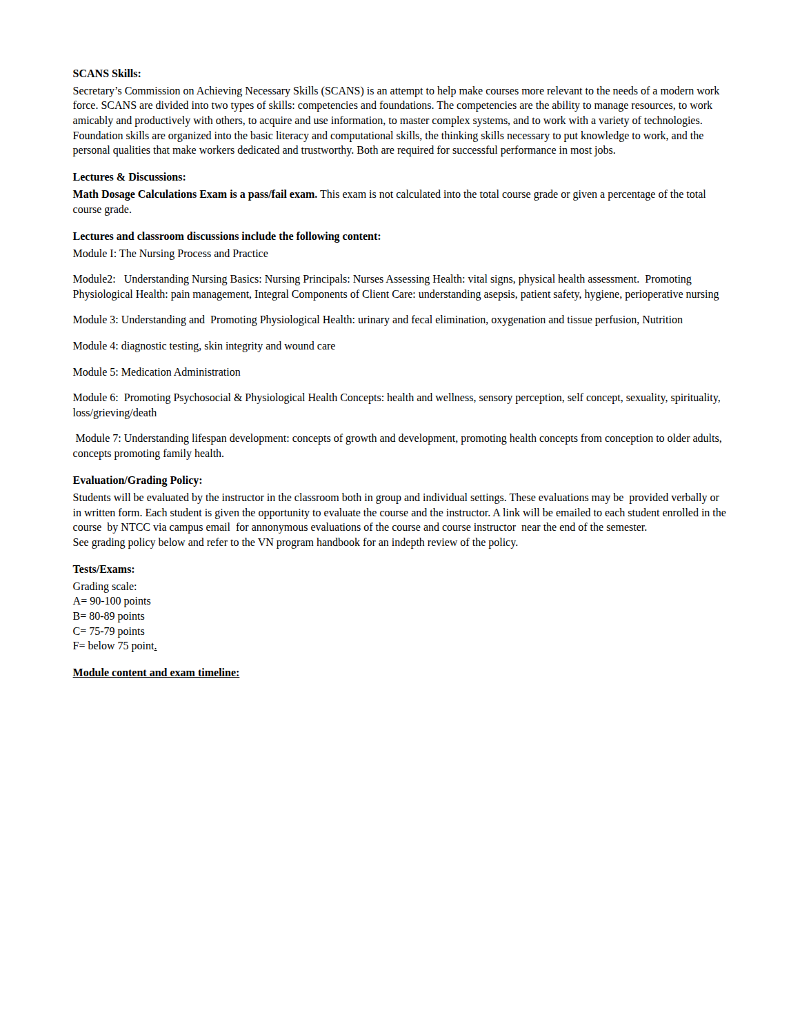SCANS Skills:
Secretary’s Commission on Achieving Necessary Skills (SCANS) is an attempt to help make courses more relevant to the needs of a modern work force. SCANS are divided into two types of skills: competencies and foundations. The competencies are the ability to manage resources, to work amicably and productively with others, to acquire and use information, to master complex systems, and to work with a variety of technologies. Foundation skills are organized into the basic literacy and computational skills, the thinking skills necessary to put knowledge to work, and the personal qualities that make workers dedicated and trustworthy. Both are required for successful performance in most jobs.
Lectures & Discussions:
Math Dosage Calculations Exam is a pass/fail exam. This exam is not calculated into the total course grade or given a percentage of the total course grade.
Lectures and classroom discussions include the following content:
Module I: The Nursing Process and Practice
Module2: Understanding Nursing Basics: Nursing Principals: Nurses Assessing Health: vital signs, physical health assessment. Promoting Physiological Health: pain management, Integral Components of Client Care: understanding asepsis, patient safety, hygiene, perioperative nursing
Module 3: Understanding and Promoting Physiological Health: urinary and fecal elimination, oxygenation and tissue perfusion, Nutrition
Module 4: diagnostic testing, skin integrity and wound care
Module 5: Medication Administration
Module 6: Promoting Psychosocial & Physiological Health Concepts: health and wellness, sensory perception, self concept, sexuality, spirituality, loss/grieving/death
Module 7: Understanding lifespan development: concepts of growth and development, promoting health concepts from conception to older adults, concepts promoting family health.
Evaluation/Grading Policy:
Students will be evaluated by the instructor in the classroom both in group and individual settings. These evaluations may be provided verbally or in written form. Each student is given the opportunity to evaluate the course and the instructor. A link will be emailed to each student enrolled in the course by NTCC via campus email for annonymous evaluations of the course and course instructor near the end of the semester.
See grading policy below and refer to the VN program handbook for an indepth review of the policy.
Tests/Exams:
Grading scale:
A= 90-100 points
B= 80-89 points
C= 75-79 points
F= below 75 point.
Module content and exam timeline: